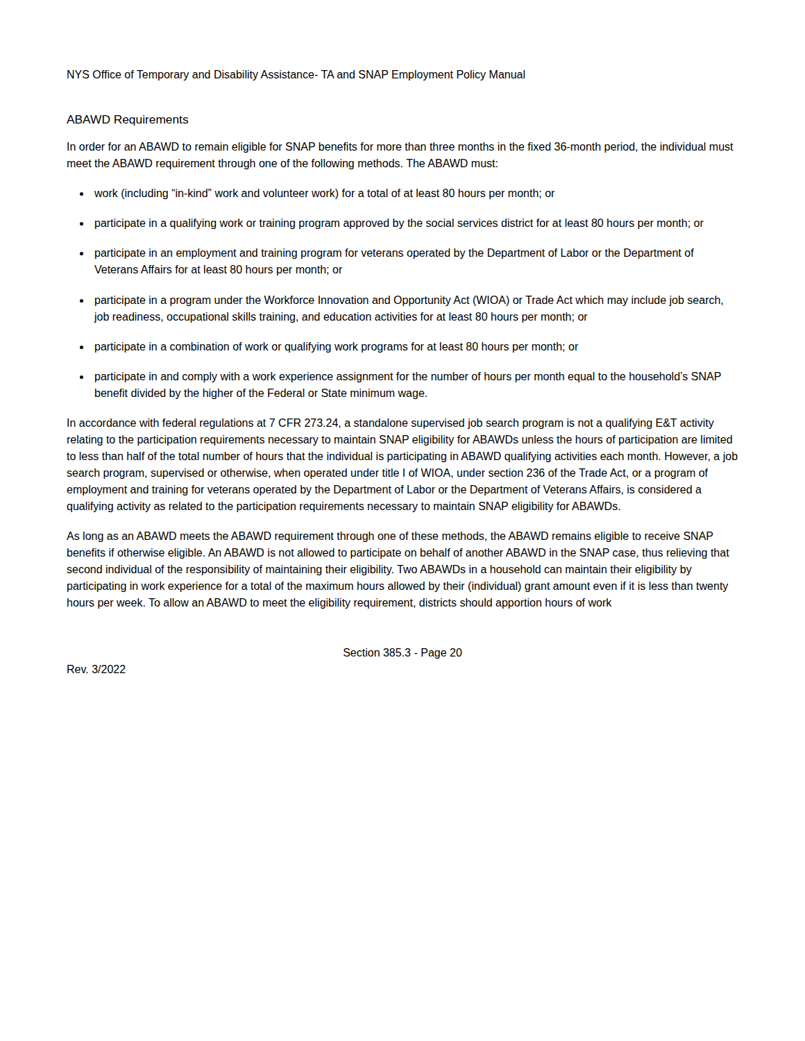NYS Office of Temporary and Disability Assistance- TA and SNAP Employment Policy Manual
ABAWD Requirements
In order for an ABAWD to remain eligible for SNAP benefits for more than three months in the fixed 36-month period, the individual must meet the ABAWD requirement through one of the following methods. The ABAWD must:
work (including “in-kind” work and volunteer work) for a total of at least 80 hours per month; or
participate in a qualifying work or training program approved by the social services district for at least 80 hours per month; or
participate in an employment and training program for veterans operated by the Department of Labor or the Department of Veterans Affairs for at least 80 hours per month; or
participate in a program under the Workforce Innovation and Opportunity Act (WIOA) or Trade Act which may include job search, job readiness, occupational skills training, and education activities for at least 80 hours per month; or
participate in a combination of work or qualifying work programs for at least 80 hours per month; or
participate in and comply with a work experience assignment for the number of hours per month equal to the household’s SNAP benefit divided by the higher of the Federal or State minimum wage.
In accordance with federal regulations at 7 CFR 273.24, a standalone supervised job search program is not a qualifying E&T activity relating to the participation requirements necessary to maintain SNAP eligibility for ABAWDs unless the hours of participation are limited to less than half of the total number of hours that the individual is participating in ABAWD qualifying activities each month. However, a job search program, supervised or otherwise, when operated under title I of WIOA, under section 236 of the Trade Act, or a program of employment and training for veterans operated by the Department of Labor or the Department of Veterans Affairs, is considered a qualifying activity as related to the participation requirements necessary to maintain SNAP eligibility for ABAWDs.
As long as an ABAWD meets the ABAWD requirement through one of these methods, the ABAWD remains eligible to receive SNAP benefits if otherwise eligible. An ABAWD is not allowed to participate on behalf of another ABAWD in the SNAP case, thus relieving that second individual of the responsibility of maintaining their eligibility. Two ABAWDs in a household can maintain their eligibility by participating in work experience for a total of the maximum hours allowed by their (individual) grant amount even if it is less than twenty hours per week. To allow an ABAWD to meet the eligibility requirement, districts should apportion hours of work
Section 385.3 - Page 20
Rev. 3/2022